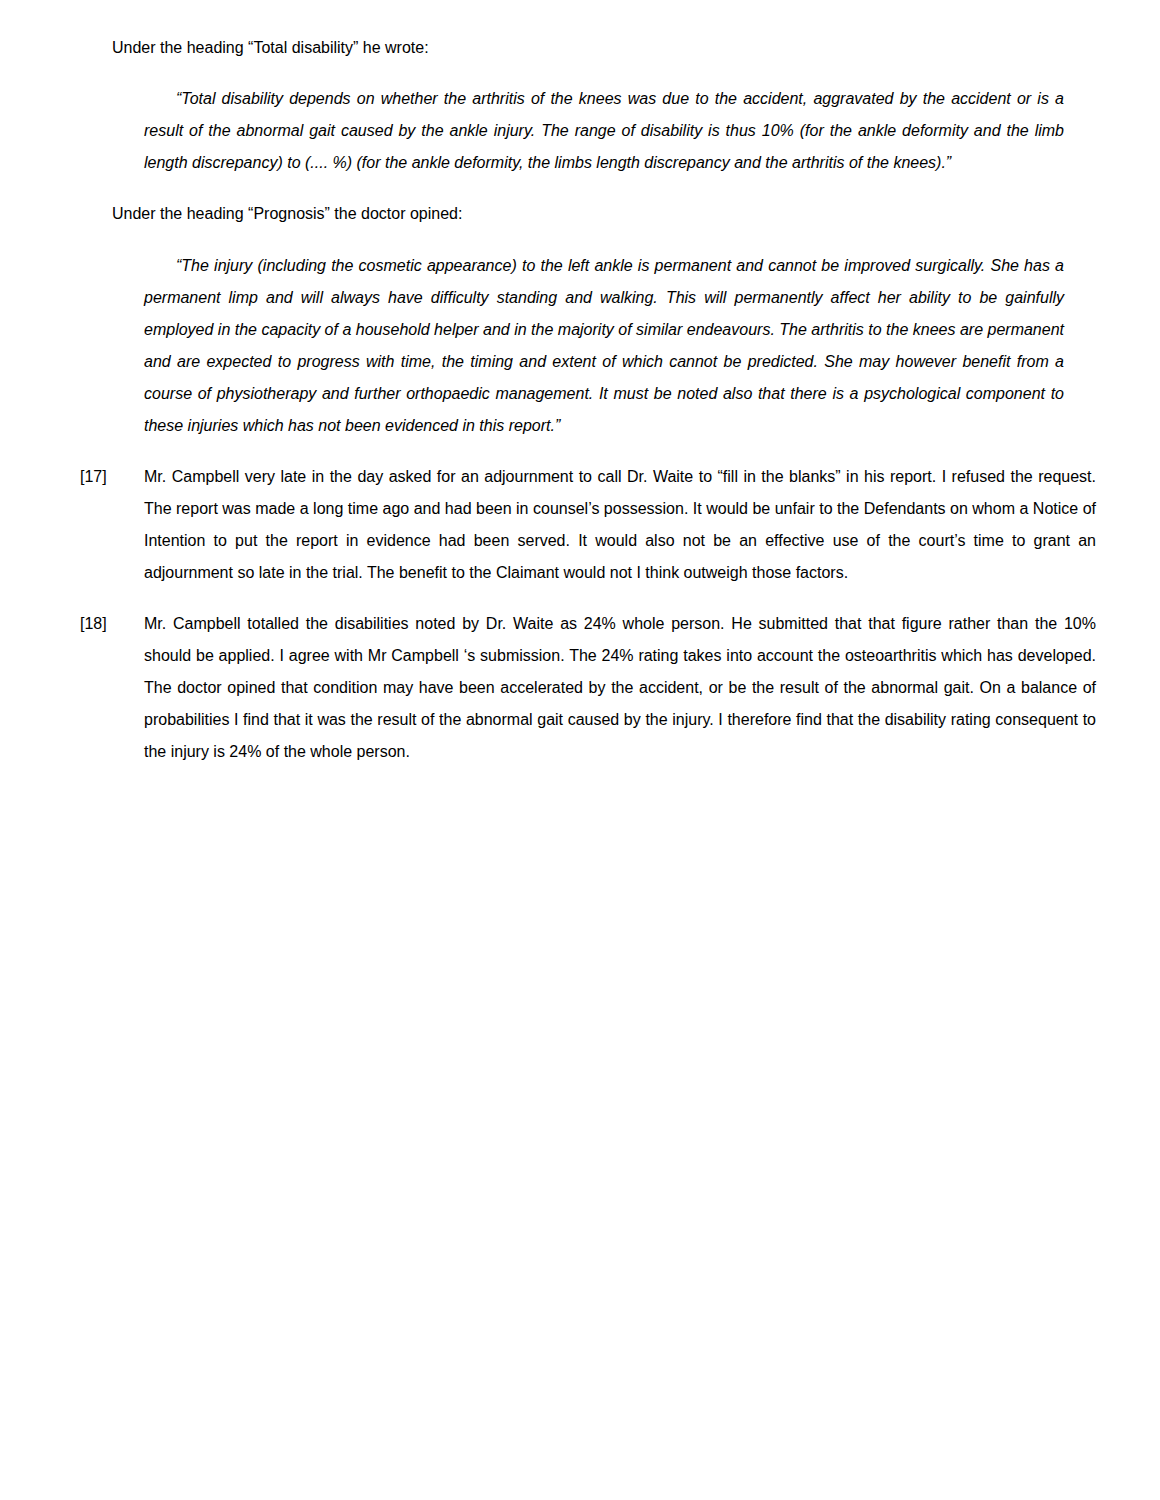Under the heading “Total disability” he wrote:
“Total disability depends on whether the arthritis of the knees was due to the accident, aggravated by the accident or is a result of the abnormal gait caused by the ankle injury. The range of disability is thus 10% (for the ankle deformity and the limb length discrepancy) to (.... %) (for the ankle deformity, the limbs length discrepancy and the arthritis of the knees).”
Under the heading “Prognosis” the doctor opined:
“The injury (including the cosmetic appearance) to the left ankle is permanent and cannot be improved surgically. She has a permanent limp and will always have difficulty standing and walking. This will permanently affect her ability to be gainfully employed in the capacity of a household helper and in the majority of similar endeavours. The arthritis to the knees are permanent and are expected to progress with time, the timing and extent of which cannot be predicted. She may however benefit from a course of physiotherapy and further orthopaedic management. It must be noted also that there is a psychological component to these injuries which has not been evidenced in this report.”
[17]
Mr. Campbell very late in the day asked for an adjournment to call Dr. Waite to “fill in the blanks” in his report. I refused the request. The report was made a long time ago and had been in counsel’s possession. It would be unfair to the Defendants on whom a Notice of Intention to put the report in evidence had been served. It would also not be an effective use of the court’s time to grant an adjournment so late in the trial. The benefit to the Claimant would not I think outweigh those factors.
[18]
Mr. Campbell totalled the disabilities noted by Dr. Waite as 24% whole person. He submitted that that figure rather than the 10% should be applied. I agree with Mr Campbell ‘s submission. The 24% rating takes into account the osteoarthritis which has developed. The doctor opined that condition may have been accelerated by the accident, or be the result of the abnormal gait. On a balance of probabilities I find that it was the result of the abnormal gait caused by the injury. I therefore find that the disability rating consequent to the injury is 24% of the whole person.